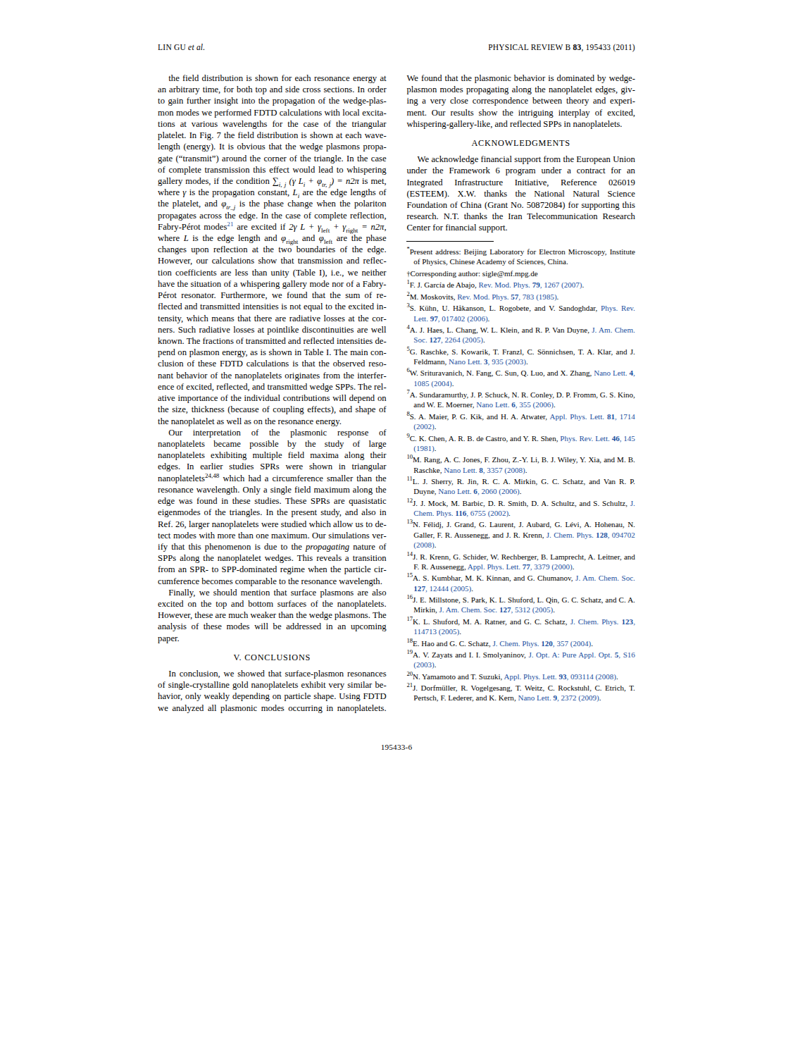LIN GU et al.
PHYSICAL REVIEW B 83, 195433 (2011)
the field distribution is shown for each resonance energy at an arbitrary time, for both top and side cross sections. In order to gain further insight into the propagation of the wedge-plasmon modes we performed FDTD calculations with local excitations at various wavelengths for the case of the triangular platelet. In Fig. 7 the field distribution is shown at each wavelength (energy). It is obvious that the wedge plasmons propagate (“transmit”) around the corner of the triangle. In the case of complete transmission this effect would lead to whispering gallery modes, if the condition ∑i, j (γ Li + φtr, j) = n2π is met, where γ is the propagation constant, Li are the edge lengths of the platelet, and φtr_j is the phase change when the polariton propagates across the edge. In the case of complete reflection, Fabry-Pérot modes21 are excited if 2γ L + γleft + γright = n2π, where L is the edge length and φright and φleft are the phase changes upon reflection at the two boundaries of the edge. However, our calculations show that transmission and reflection coefficients are less than unity (Table I), i.e., we neither have the situation of a whispering gallery mode nor of a Fabry-Pérot resonator. Furthermore, we found that the sum of reflected and transmitted intensities is not equal to the excited intensity, which means that there are radiative losses at the corners. Such radiative losses at pointlike discontinuities are well known. The fractions of transmitted and reflected intensities depend on plasmon energy, as is shown in Table I. The main conclusion of these FDTD calculations is that the observed resonant behavior of the nanoplatelets originates from the interference of excited, reflected, and transmitted wedge SPPs. The relative importance of the individual contributions will depend on the size, thickness (because of coupling effects), and shape of the nanoplatelet as well as on the resonance energy.
Our interpretation of the plasmonic response of nanoplatelets became possible by the study of large nanoplatelets exhibiting multiple field maxima along their edges. In earlier studies SPRs were shown in triangular nanoplatelets24,48 which had a circumference smaller than the resonance wavelength. Only a single field maximum along the edge was found in these studies. These SPRs are quasistatic eigenmodes of the triangles. In the present study, and also in Ref. 26, larger nanoplatelets were studied which allow us to detect modes with more than one maximum. Our simulations verify that this phenomenon is due to the propagating nature of SPPs along the nanoplatelet wedges. This reveals a transition from an SPR- to SPP-dominated regime when the particle circumference becomes comparable to the resonance wavelength.
Finally, we should mention that surface plasmons are also excited on the top and bottom surfaces of the nanoplatelets. However, these are much weaker than the wedge plasmons. The analysis of these modes will be addressed in an upcoming paper.
V. CONCLUSIONS
In conclusion, we showed that surface-plasmon resonances of single-crystalline gold nanoplatelets exhibit very similar behavior, only weakly depending on particle shape. Using FDTD we analyzed all plasmonic modes occurring in nanoplatelets. We found that the plasmonic behavior is dominated by wedge-plasmon modes propagating along the nanoplatelet edges, giving a very close correspondence between theory and experiment. Our results show the intriguing interplay of excited, whispering-gallery-like, and reflected SPPs in nanoplatelets.
ACKNOWLEDGMENTS
We acknowledge financial support from the European Union under the Framework 6 program under a contract for an Integrated Infrastructure Initiative, Reference 026019 (ESTEEM). X.W. thanks the National Natural Science Foundation of China (Grant No. 50872084) for supporting this research. N.T. thanks the Iran Telecommunication Research Center for financial support.
*Present address: Beijing Laboratory for Electron Microscopy, Institute of Physics, Chinese Academy of Sciences, China.
†Corresponding author: sigle@mf.mpg.de
1F. J. García de Abajo, Rev. Mod. Phys. 79, 1267 (2007).
2M. Moskovits, Rev. Mod. Phys. 57, 783 (1985).
3S. Kühn, U. Håkanson, L. Rogobete, and V. Sandoghdar, Phys. Rev. Lett. 97, 017402 (2006).
4A. J. Haes, L. Chang, W. L. Klein, and R. P. Van Duyne, J. Am. Chem. Soc. 127, 2264 (2005).
5G. Raschke, S. Kowarik, T. Franzl, C. Sönnichsen, T. A. Klar, and J. Feldmann, Nano Lett. 3, 935 (2003).
6W. Srituravanich, N. Fang, C. Sun, Q. Luo, and X. Zhang, Nano Lett. 4, 1085 (2004).
7A. Sundaramurthy, J. P. Schuck, N. R. Conley, D. P. Fromm, G. S. Kino, and W. E. Moerner, Nano Lett. 6, 355 (2006).
8S. A. Maier, P. G. Kik, and H. A. Atwater, Appl. Phys. Lett. 81, 1714 (2002).
9C. K. Chen, A. R. B. de Castro, and Y. R. Shen, Phys. Rev. Lett. 46, 145 (1981).
10M. Rang, A. C. Jones, F. Zhou, Z.-Y. Li, B. J. Wiley, Y. Xia, and M. B. Raschke, Nano Lett. 8, 3357 (2008).
11L. J. Sherry, R. Jin, R. C. A. Mirkin, G. C. Schatz, and Van R. P. Duyne, Nano Lett. 6, 2060 (2006).
12J. J. Mock, M. Barbic, D. R. Smith, D. A. Schultz, and S. Schultz, J. Chem. Phys. 116, 6755 (2002).
13N. Félidj, J. Grand, G. Laurent, J. Aubard, G. Lévi, A. Hohenau, N. Galler, F. R. Aussenegg, and J. R. Krenn, J. Chem. Phys. 128, 094702 (2008).
14J. R. Krenn, G. Schider, W. Rechberger, B. Lamprecht, A. Leitner, and F. R. Aussenegg, Appl. Phys. Lett. 77, 3379 (2000).
15A. S. Kumbhar, M. K. Kinnan, and G. Chumanov, J. Am. Chem. Soc. 127, 12444 (2005).
16J. E. Millstone, S. Park, K. L. Shuford, L. Qin, G. C. Schatz, and C. A. Mirkin, J. Am. Chem. Soc. 127, 5312 (2005).
17K. L. Shuford, M. A. Ratner, and G. C. Schatz, J. Chem. Phys. 123, 114713 (2005).
18E. Hao and G. C. Schatz, J. Chem. Phys. 120, 357 (2004).
19A. V. Zayats and I. I. Smolyaninov, J. Opt. A: Pure Appl. Opt. 5, S16 (2003).
20N. Yamamoto and T. Suzuki, Appl. Phys. Lett. 93, 093114 (2008).
21J. Dorfmüller, R. Vogelgesang, T. Weitz, C. Rockstuhl, C. Etrich, T. Pertsch, F. Lederer, and K. Kern, Nano Lett. 9, 2372 (2009).
195433-6